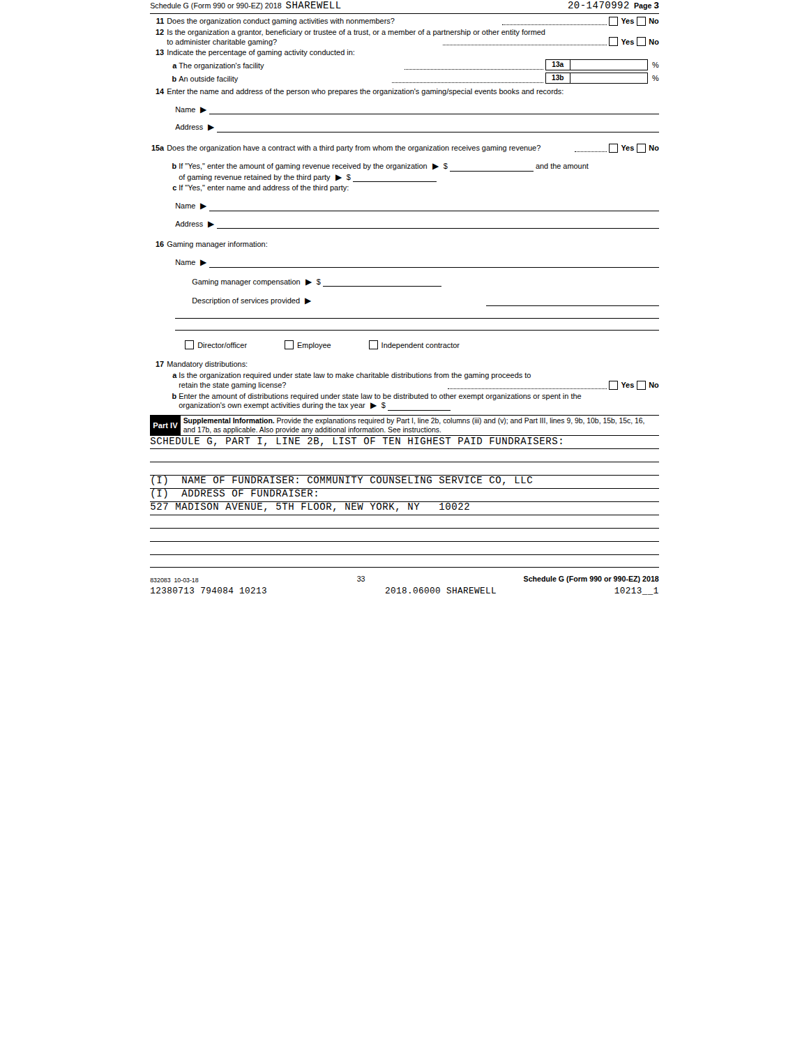Schedule G (Form 990 or 990-EZ) 2018 SHAREWELL
20-1470992 Page 3
11
Does the organization conduct gaming activities with nonmembers?
Yes No
12
Is the organization a grantor, beneficiary or trustee of a trust, or a member of a partnership or other entity formed
to administer charitable gaming?
Yes No
13
Indicate the percentage of gaming activity conducted in:
a
The organization's facility
13a
%
b
An outside facility
13b
%
14
Enter the name and address of the person who prepares the organization's gaming/special events books and records:
Name ▶
Address ▶
15a
Does the organization have a contract with a third party from whom the organization receives gaming revenue?
Yes No
b
If "Yes," enter the amount of gaming revenue received by the organization ▶ $ and the amount
of gaming revenue retained by the third party ▶ $
c
If "Yes," enter name and address of the third party:
Name ▶
Address ▶
16
Gaming manager information:
Name ▶
Gaming manager compensation ▶ $
Description of services provided ▶
Director/officer
Employee
Independent contractor
17
Mandatory distributions:
a
Is the organization required under state law to make charitable distributions from the gaming proceeds to
retain the state gaming license?
Yes No
b
Enter the amount of distributions required under state law to be distributed to other exempt organizations or spent in the
organization's own exempt activities during the tax year ▶ $
Part IV
Supplemental Information. Provide the explanations required by Part I, line 2b, columns (iii) and (v); and Part III, lines 9, 9b, 10b, 15b, 15c, 16, and 17b, as applicable. Also provide any additional information. See instructions.
SCHEDULE G, PART I, LINE 2B, LIST OF TEN HIGHEST PAID FUNDRAISERS:
(I) NAME OF FUNDRAISER: COMMUNITY COUNSELING SERVICE CO, LLC
(I) ADDRESS OF FUNDRAISER:
527 MADISON AVENUE, 5TH FLOOR, NEW YORK, NY 10022
832083 10-03-18
33
Schedule G (Form 990 or 990-EZ) 2018
12380713 794084 10213
2018.06000 SHAREWELL
10213__1